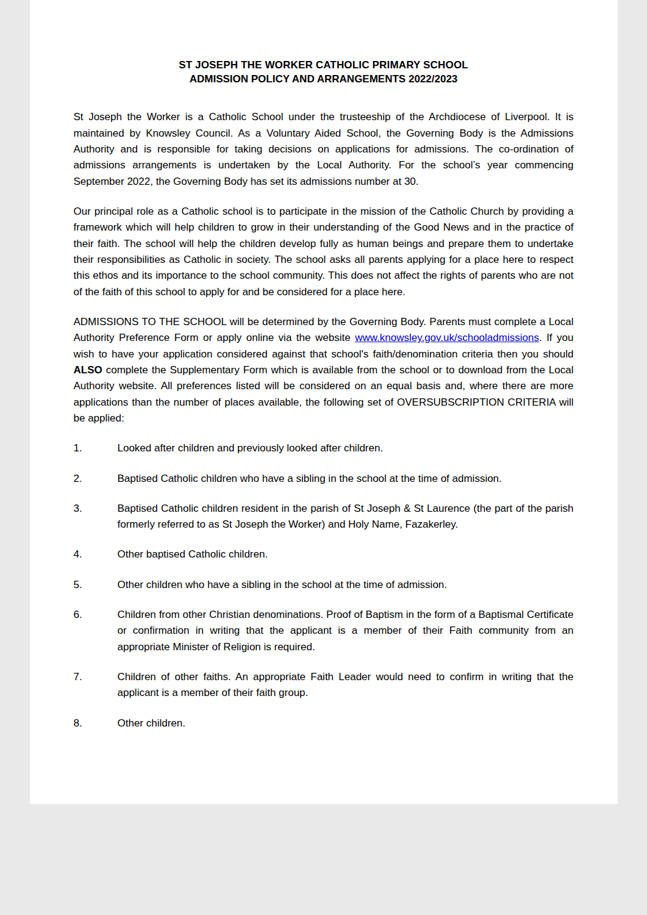ST JOSEPH THE WORKER CATHOLIC PRIMARY SCHOOL
ADMISSION POLICY AND ARRANGEMENTS 2022/2023
St Joseph the Worker is a Catholic School under the trusteeship of the Archdiocese of Liverpool. It is maintained by Knowsley Council. As a Voluntary Aided School, the Governing Body is the Admissions Authority and is responsible for taking decisions on applications for admissions. The co-ordination of admissions arrangements is undertaken by the Local Authority. For the school’s year commencing September 2022, the Governing Body has set its admissions number at 30.
Our principal role as a Catholic school is to participate in the mission of the Catholic Church by providing a framework which will help children to grow in their understanding of the Good News and in the practice of their faith. The school will help the children develop fully as human beings and prepare them to undertake their responsibilities as Catholic in society. The school asks all parents applying for a place here to respect this ethos and its importance to the school community. This does not affect the rights of parents who are not of the faith of this school to apply for and be considered for a place here.
ADMISSIONS TO THE SCHOOL will be determined by the Governing Body. Parents must complete a Local Authority Preference Form or apply online via the website www.knowsley.gov.uk/schooladmissions. If you wish to have your application considered against that school's faith/denomination criteria then you should ALSO complete the Supplementary Form which is available from the school or to download from the Local Authority website. All preferences listed will be considered on an equal basis and, where there are more applications than the number of places available, the following set of OVERSUBSCRIPTION CRITERIA will be applied:
1. Looked after children and previously looked after children.
2. Baptised Catholic children who have a sibling in the school at the time of admission.
3. Baptised Catholic children resident in the parish of St Joseph & St Laurence (the part of the parish formerly referred to as St Joseph the Worker) and Holy Name, Fazakerley.
4. Other baptised Catholic children.
5. Other children who have a sibling in the school at the time of admission.
6. Children from other Christian denominations. Proof of Baptism in the form of a Baptismal Certificate or confirmation in writing that the applicant is a member of their Faith community from an appropriate Minister of Religion is required.
7. Children of other faiths. An appropriate Faith Leader would need to confirm in writing that the applicant is a member of their faith group.
8. Other children.